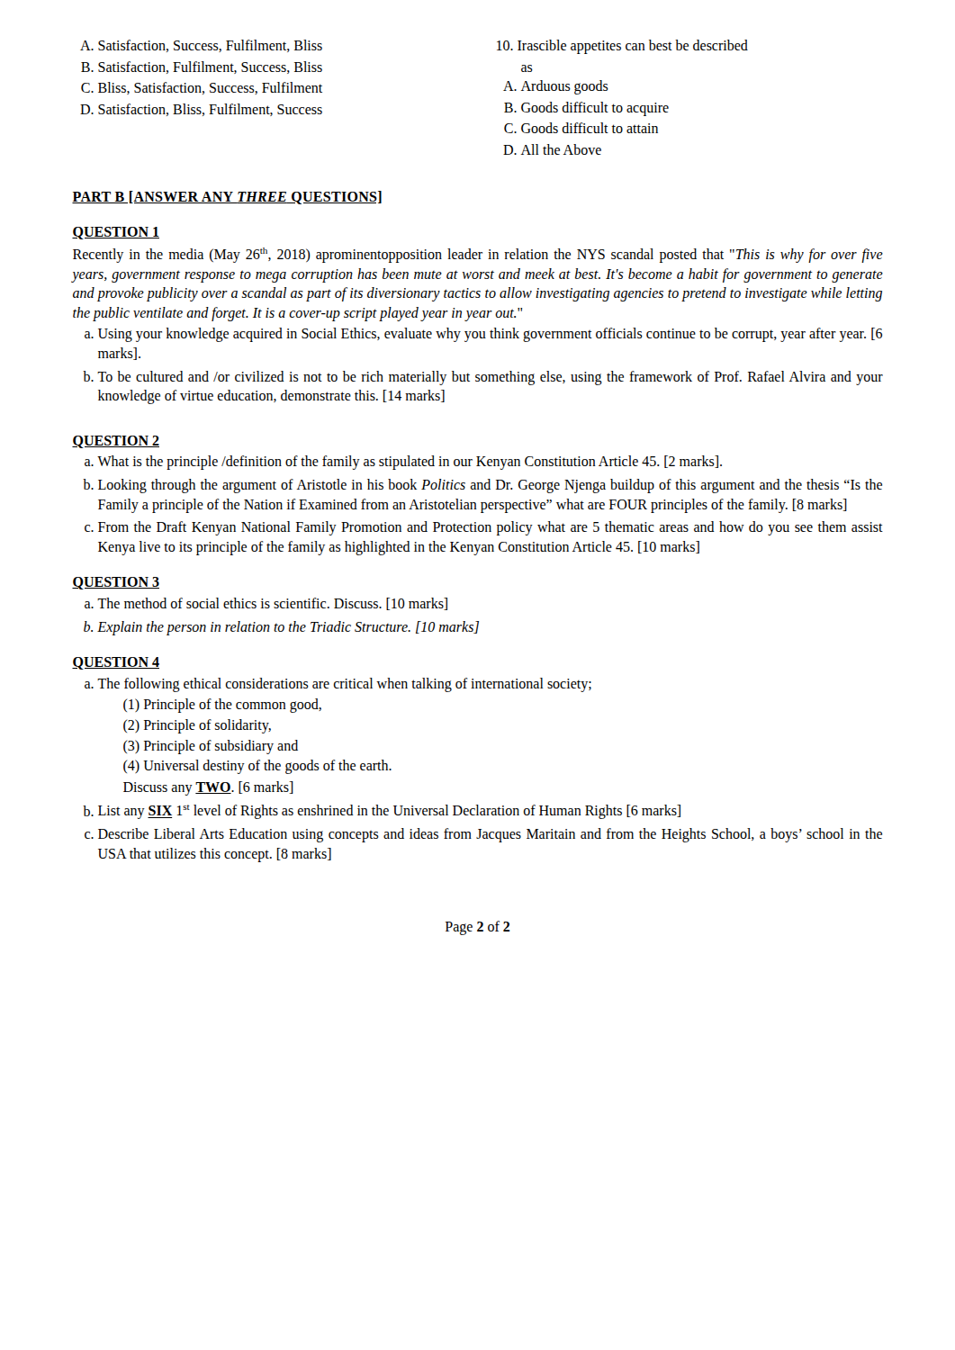Satisfaction, Success, Fulfilment, Bliss
Satisfaction, Fulfilment, Success, Bliss
Bliss, Satisfaction, Success, Fulfilment
Satisfaction, Bliss, Fulfilment, Success
10. Irascible appetites can best be described
as
Arduous goods
Goods difficult to acquire
Goods difficult to attain
All the Above
PART B [ANSWER ANY THREE QUESTIONS]
QUESTION 1
Recently in the media (May 26th, 2018) aprominentopposition leader in relation the NYS scandal posted that "This is why for over five years, government response to mega corruption has been mute at worst and meek at best. It's become a habit for government to generate and provoke publicity over a scandal as part of its diversionary tactics to allow investigating agencies to pretend to investigate while letting the public ventilate and forget. It is a cover-up script played year in year out."
Using your knowledge acquired in Social Ethics, evaluate why you think government officials continue to be corrupt, year after year. [6 marks].
To be cultured and /or civilized is not to be rich materially but something else, using the framework of Prof. Rafael Alvira and your knowledge of virtue education, demonstrate this. [14 marks]
QUESTION 2
What is the principle /definition of the family as stipulated in our Kenyan Constitution Article 45. [2 marks].
Looking through the argument of Aristotle in his book Politics and Dr. George Njenga buildup of this argument and the thesis “Is the Family a principle of the Nation if Examined from an Aristotelian perspective” what are FOUR principles of the family. [8 marks]
From the Draft Kenyan National Family Promotion and Protection policy what are 5 thematic areas and how do you see them assist Kenya live to its principle of the family as highlighted in the Kenyan Constitution Article 45. [10 marks]
QUESTION 3
The method of social ethics is scientific. Discuss. [10 marks]
Explain the person in relation to the Triadic Structure. [10 marks]
QUESTION 4
The following ethical considerations are critical when talking of international society;
(1) Principle of the common good,
(2) Principle of solidarity,
(3) Principle of subsidiary and
(4) Universal destiny of the goods of the earth.
Discuss any TWO. [6 marks]
List any SIX 1st level of Rights as enshrined in the Universal Declaration of Human Rights [6 marks]
Describe Liberal Arts Education using concepts and ideas from Jacques Maritain and from the Heights School, a boys’ school in the USA that utilizes this concept. [8 marks]
Page 2 of 2